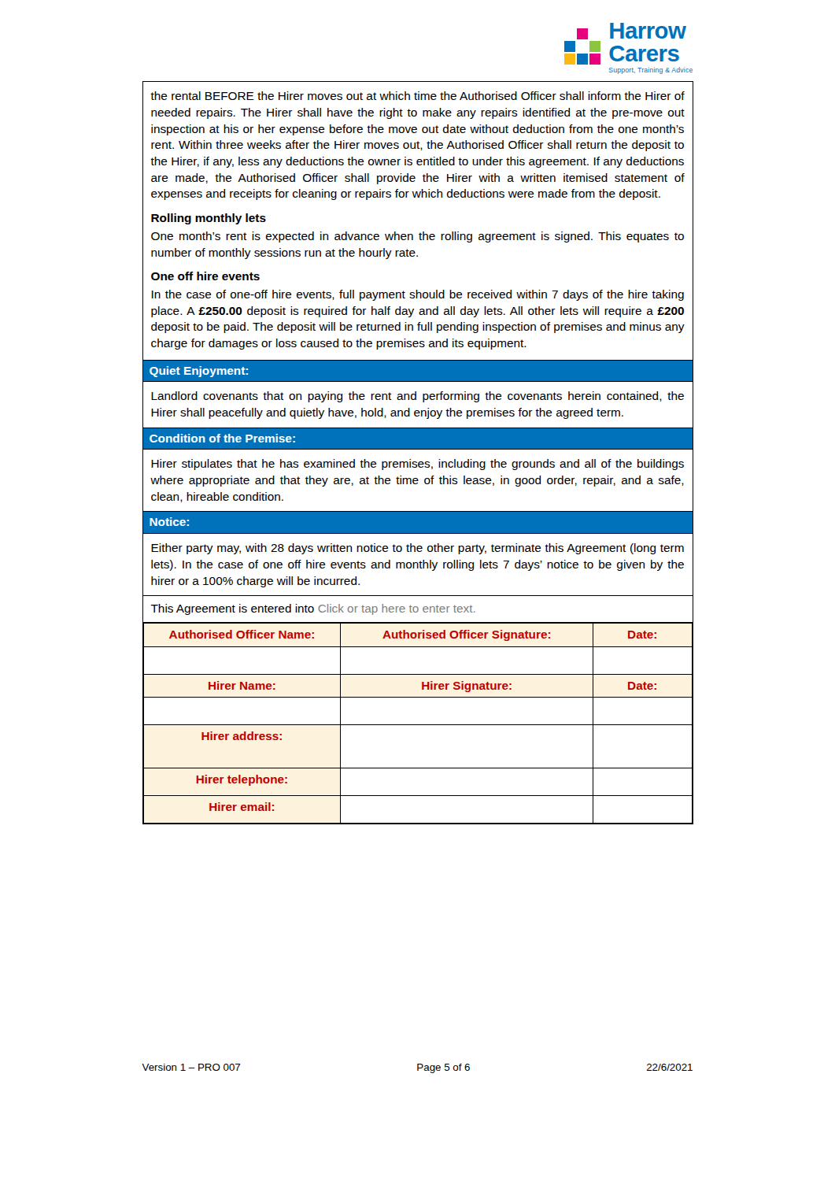Harrow Carers Support, Training & Advice
the rental BEFORE the Hirer moves out at which time the Authorised Officer shall inform the Hirer of needed repairs. The Hirer shall have the right to make any repairs identified at the pre-move out inspection at his or her expense before the move out date without deduction from the one month’s rent. Within three weeks after the Hirer moves out, the Authorised Officer shall return the deposit to the Hirer, if any, less any deductions the owner is entitled to under this agreement. If any deductions are made, the Authorised Officer shall provide the Hirer with a written itemised statement of expenses and receipts for cleaning or repairs for which deductions were made from the deposit.
Rolling monthly lets
One month’s rent is expected in advance when the rolling agreement is signed. This equates to number of monthly sessions run at the hourly rate.
One off hire events
In the case of one-off hire events, full payment should be received within 7 days of the hire taking place. A £250.00 deposit is required for half day and all day lets. All other lets will require a £200 deposit to be paid. The deposit will be returned in full pending inspection of premises and minus any charge for damages or loss caused to the premises and its equipment.
Quiet Enjoyment:
Landlord covenants that on paying the rent and performing the covenants herein contained, the Hirer shall peacefully and quietly have, hold, and enjoy the premises for the agreed term.
Condition of the Premise:
Hirer stipulates that he has examined the premises, including the grounds and all of the buildings where appropriate and that they are, at the time of this lease, in good order, repair, and a safe, clean, hireable condition.
Notice:
Either party may, with 28 days written notice to the other party, terminate this Agreement (long term lets). In the case of one off hire events and monthly rolling lets 7 days’ notice to be given by the hirer or a 100% charge will be incurred.
This Agreement is entered into Click or tap here to enter text.
| Authorised Officer Name: | Authorised Officer Signature: | Date: |
| --- | --- | --- |
| Hirer Name: | Hirer Signature: | Date: |
| Hirer address: | | |
| Hirer telephone: | | |
| Hirer email: | | |
Version 1 – PRO 007
Page 5 of 6
22/6/2021